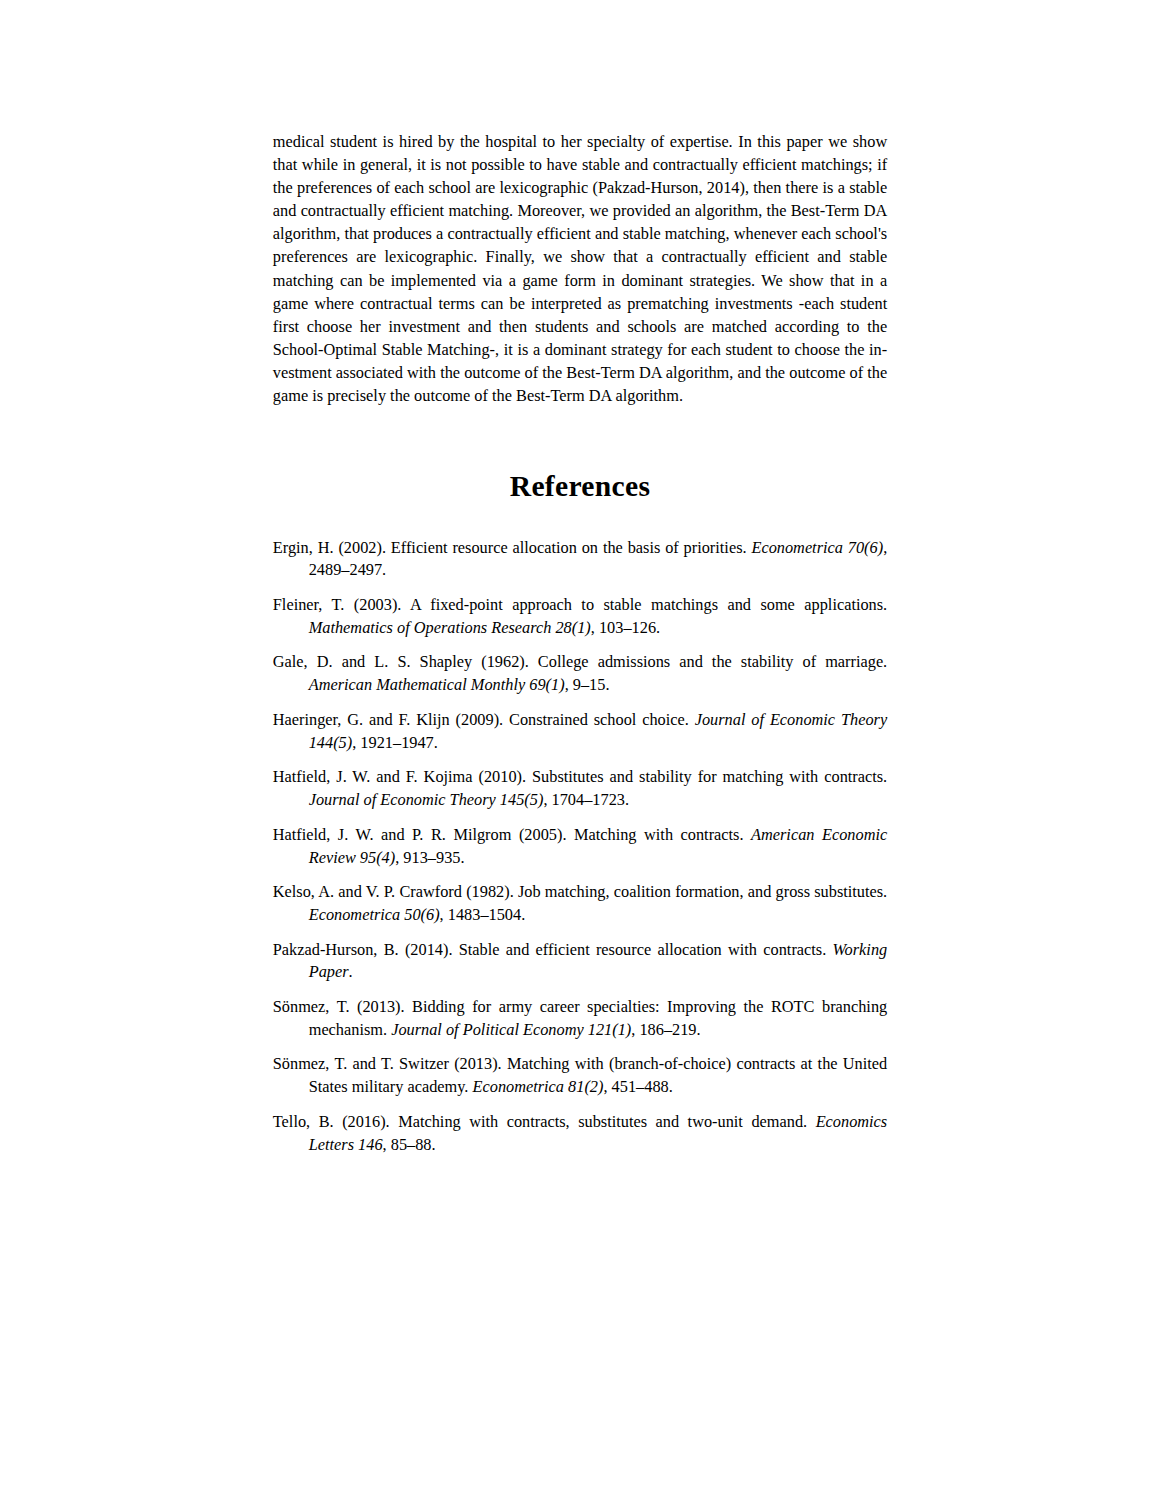medical student is hired by the hospital to her specialty of expertise. In this paper we show that while in general, it is not possible to have stable and contractually efficient matchings; if the preferences of each school are lexicographic (Pakzad-Hurson, 2014), then there is a stable and contractually efficient matching. Moreover, we provided an algorithm, the Best-Term DA algorithm, that produces a contractually efficient and stable matching, whenever each school's preferences are lexicographic. Finally, we show that a contractually efficient and stable matching can be implemented via a game form in dominant strategies. We show that in a game where contractual terms can be interpreted as prematching investments -each student first choose her investment and then students and schools are matched according to the School-Optimal Stable Matching-, it is a dominant strategy for each student to choose the investment associated with the outcome of the Best-Term DA algorithm, and the outcome of the game is precisely the outcome of the Best-Term DA algorithm.
References
Ergin, H. (2002). Efficient resource allocation on the basis of priorities. Econometrica 70(6), 2489–2497.
Fleiner, T. (2003). A fixed-point approach to stable matchings and some applications. Mathematics of Operations Research 28(1), 103–126.
Gale, D. and L. S. Shapley (1962). College admissions and the stability of marriage. American Mathematical Monthly 69(1), 9–15.
Haeringer, G. and F. Klijn (2009). Constrained school choice. Journal of Economic Theory 144(5), 1921–1947.
Hatfield, J. W. and F. Kojima (2010). Substitutes and stability for matching with contracts. Journal of Economic Theory 145(5), 1704–1723.
Hatfield, J. W. and P. R. Milgrom (2005). Matching with contracts. American Economic Review 95(4), 913–935.
Kelso, A. and V. P. Crawford (1982). Job matching, coalition formation, and gross substitutes. Econometrica 50(6), 1483–1504.
Pakzad-Hurson, B. (2014). Stable and efficient resource allocation with contracts. Working Paper.
Sönmez, T. (2013). Bidding for army career specialties: Improving the ROTC branching mechanism. Journal of Political Economy 121(1), 186–219.
Sönmez, T. and T. Switzer (2013). Matching with (branch-of-choice) contracts at the United States military academy. Econometrica 81(2), 451–488.
Tello, B. (2016). Matching with contracts, substitutes and two-unit demand. Economics Letters 146, 85–88.